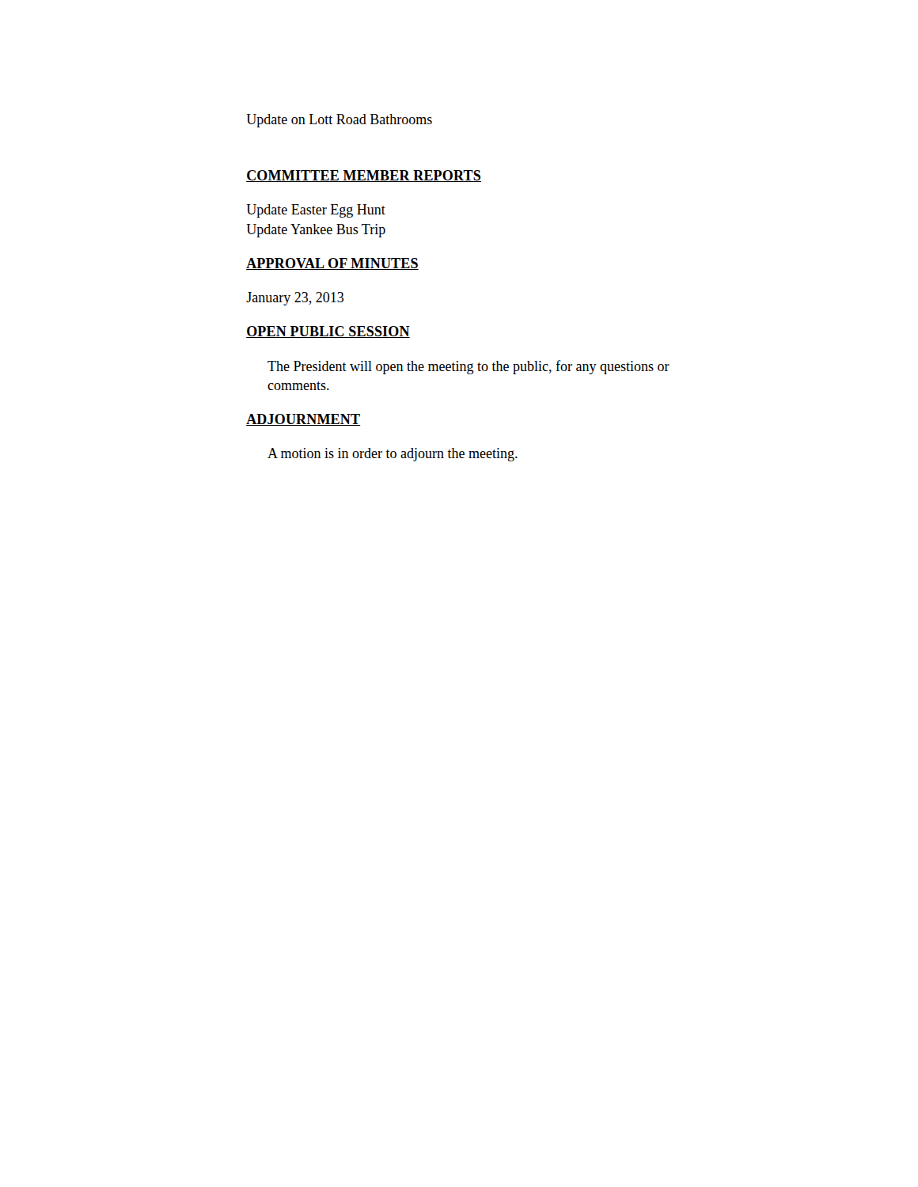Update on Lott Road Bathrooms
COMMITTEE MEMBER REPORTS
Update Easter Egg Hunt
Update Yankee Bus Trip
APPROVAL OF MINUTES
January 23, 2013
OPEN PUBLIC SESSION
The President will open the meeting to the public, for any questions or comments.
ADJOURNMENT
A motion is in order to adjourn the meeting.